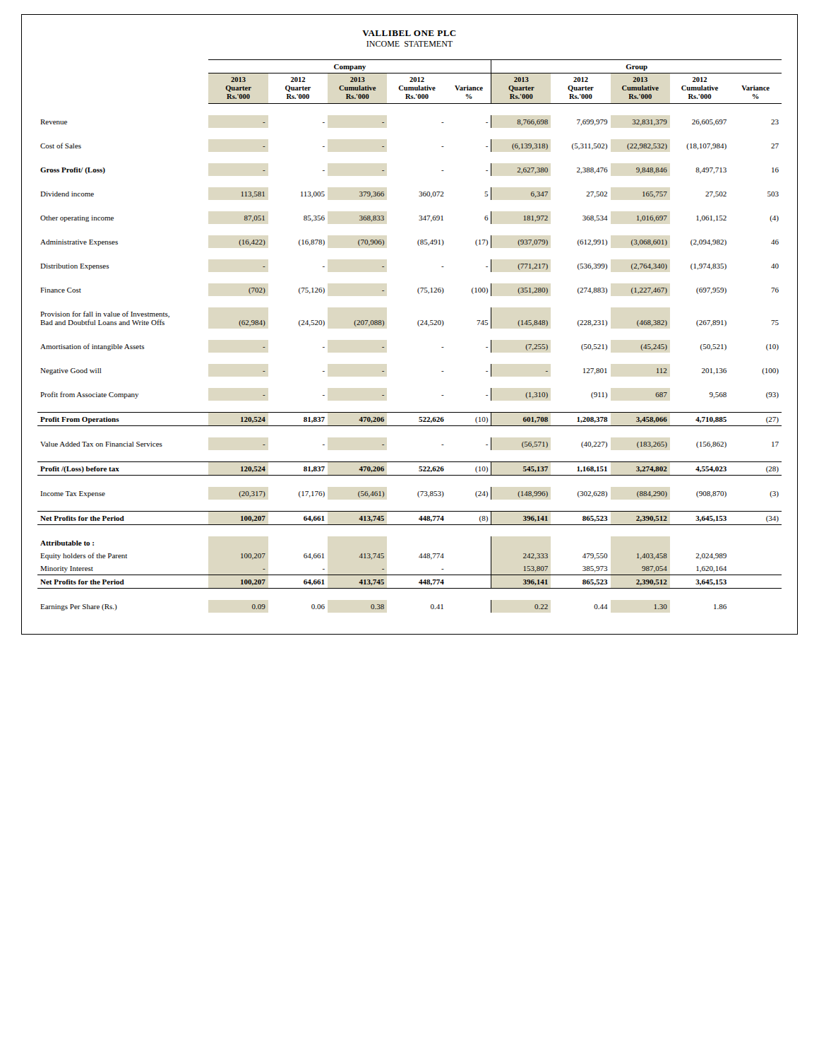VALLIBEL ONE PLC
INCOME STATEMENT
| | Company | Group |
| | 2013 Quarter Rs.'000 | 2012 Quarter Rs.'000 | 2013 Cumulative Rs.'000 | 2012 Cumulative Rs.'000 | Variance % | 2013 Quarter Rs.'000 | 2012 Quarter Rs.'000 | 2013 Cumulative Rs.'000 | 2012 Cumulative Rs.'000 | Variance % |
| Revenue | - | - | - | - | - | 8,766,698 | 7,699,979 | 32,831,379 | 26,605,697 | 23 |
| Cost of Sales | - | - | - | - | - | (6,139,318) | (5,311,502) | (22,982,532) | (18,107,984) | 27 |
| Gross Profit/ (Loss) | - | - | - | - | - | 2,627,380 | 2,388,476 | 9,848,846 | 8,497,713 | 16 |
| Dividend income | 113,581 | 113,005 | 379,366 | 360,072 | 5 | 6,347 | 27,502 | 165,757 | 27,502 | 503 |
| Other operating income | 87,051 | 85,356 | 368,833 | 347,691 | 6 | 181,972 | 368,534 | 1,016,697 | 1,061,152 | (4) |
| Administrative Expenses | (16,422) | (16,878) | (70,906) | (85,491) | (17) | (937,079) | (612,991) | (3,068,601) | (2,094,982) | 46 |
| Distribution Expenses | - | - | - | - | - | (771,217) | (536,399) | (2,764,340) | (1,974,835) | 40 |
| Finance Cost | (702) | (75,126) | - | (75,126) | (100) | (351,280) | (274,883) | (1,227,467) | (697,959) | 76 |
| Provision for fall in value of Investments, Bad and Doubtful Loans and Write Offs | (62,984) | (24,520) | (207,088) | (24,520) | 745 | (145,848) | (228,231) | (468,382) | (267,891) | 75 |
| Amortisation of intangible Assets | - | - | - | - | - | (7,255) | (50,521) | (45,245) | (50,521) | (10) |
| Negative Good will | - | - | - | - | - | - | 127,801 | 112 | 201,136 | (100) |
| Profit from Associate Company | - | - | - | - | - | (1,310) | (911) | 687 | 9,568 | (93) |
| Profit From Operations | 120,524 | 81,837 | 470,206 | 522,626 | (10) | 601,708 | 1,208,378 | 3,458,066 | 4,710,885 | (27) |
| Value Added Tax on Financial Services | - | - | - | - | - | (56,571) | (40,227) | (183,265) | (156,862) | 17 |
| Profit /(Loss) before tax | 120,524 | 81,837 | 470,206 | 522,626 | (10) | 545,137 | 1,168,151 | 3,274,802 | 4,554,023 | (28) |
| Income Tax Expense | (20,317) | (17,176) | (56,461) | (73,853) | (24) | (148,996) | (302,628) | (884,290) | (908,870) | (3) |
| Net Profits for the Period | 100,207 | 64,661 | 413,745 | 448,774 | (8) | 396,141 | 865,523 | 2,390,512 | 3,645,153 | (34) |
| Attributable to : | | | | | | | | | | |
| Equity holders of the Parent | 100,207 | 64,661 | 413,745 | 448,774 | | 242,333 | 479,550 | 1,403,458 | 2,024,989 | |
| Minority Interest | - | - | - | - | | 153,807 | 385,973 | 987,054 | 1,620,164 | |
| Net Profits for the Period | 100,207 | 64,661 | 413,745 | 448,774 | | 396,141 | 865,523 | 2,390,512 | 3,645,153 | |
| Earnings Per Share (Rs.) | 0.09 | 0.06 | 0.38 | 0.41 | | 0.22 | 0.44 | 1.30 | 1.86 | |